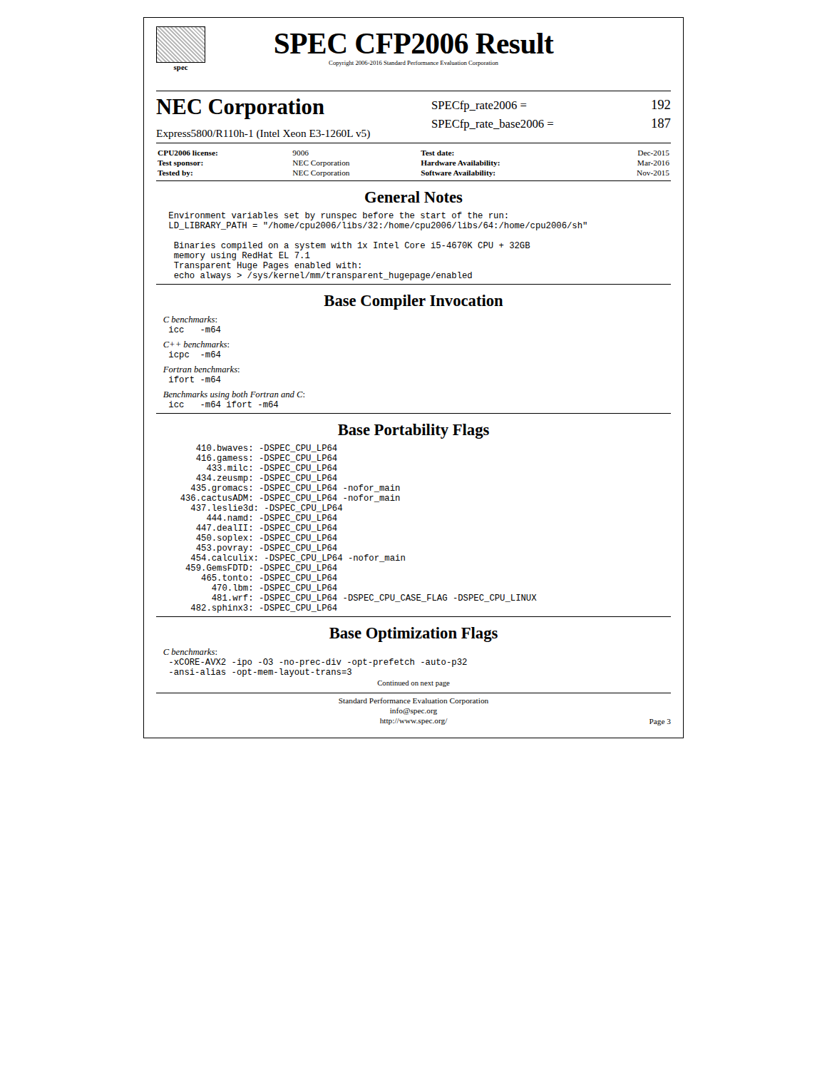spec
SPEC CFP2006 Result
Copyright 2006-2016 Standard Performance Evaluation Corporation
NEC Corporation
Express5800/R110h-1 (Intel Xeon E3-1260L v5)
| SPECfp_rate2006 = | 192 |
| SPECfp_rate_base2006 = | 187 |
| CPU2006 license: | 9006 | Test date: | Dec-2015 |
| Test sponsor: | NEC Corporation | Hardware Availability: | Mar-2016 |
| Tested by: | NEC Corporation | Software Availability: | Nov-2015 |
General Notes
Environment variables set by runspec before the start of the run:
LD_LIBRARY_PATH = "/home/cpu2006/libs/32:/home/cpu2006/libs/64:/home/cpu2006/sh"

 Binaries compiled on a system with 1x Intel Core i5-4670K CPU + 32GB
 memory using RedHat EL 7.1
 Transparent Huge Pages enabled with:
 echo always > /sys/kernel/mm/transparent_hugepage/enabled
Base Compiler Invocation
C benchmarks:
icc   -m64
C++ benchmarks:
icpc  -m64
Fortran benchmarks:
ifort -m64
Benchmarks using both Fortran and C:
icc   -m64 ifort -m64
Base Portability Flags
410.bwaves: -DSPEC_CPU_LP64
416.gamess: -DSPEC_CPU_LP64
433.milc: -DSPEC_CPU_LP64
434.zeusmp: -DSPEC_CPU_LP64
435.gromacs: -DSPEC_CPU_LP64 -nofor_main
436.cactusADM: -DSPEC_CPU_LP64 -nofor_main
437.leslie3d: -DSPEC_CPU_LP64
444.namd: -DSPEC_CPU_LP64
447.dealII: -DSPEC_CPU_LP64
450.soplex: -DSPEC_CPU_LP64
453.povray: -DSPEC_CPU_LP64
454.calculix: -DSPEC_CPU_LP64 -nofor_main
459.GemsFDTD: -DSPEC_CPU_LP64
465.tonto: -DSPEC_CPU_LP64
470.lbm: -DSPEC_CPU_LP64
481.wrf: -DSPEC_CPU_LP64 -DSPEC_CPU_CASE_FLAG -DSPEC_CPU_LINUX
482.sphinx3: -DSPEC_CPU_LP64
Base Optimization Flags
C benchmarks:
-xCORE-AVX2 -ipo -O3 -no-prec-div -opt-prefetch -auto-p32
-ansi-alias -opt-mem-layout-trans=3
Continued on next page
Standard Performance Evaluation Corporation
info@spec.org
http://www.spec.org/
Page 3